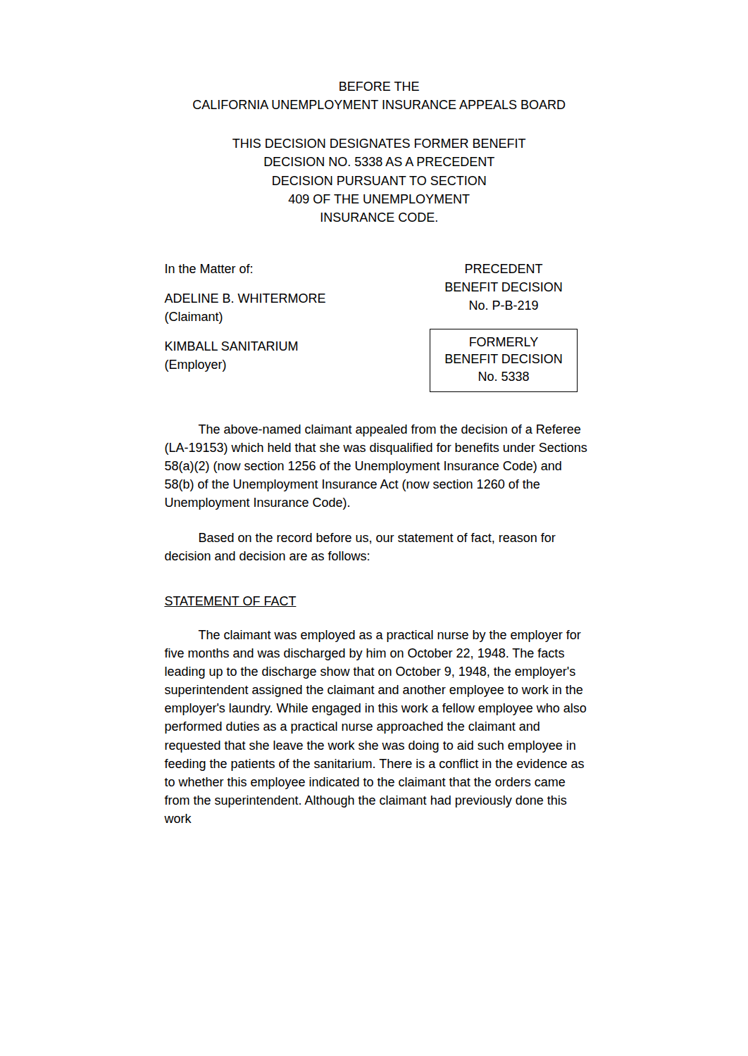BEFORE THE
CALIFORNIA UNEMPLOYMENT INSURANCE APPEALS BOARD
THIS DECISION DESIGNATES FORMER BENEFIT
DECISION NO. 5338 AS A PRECEDENT
DECISION PURSUANT TO SECTION
409 OF THE UNEMPLOYMENT
INSURANCE CODE.
| In the Matter of: ADELINE B. WHITERMORE (Claimant) KIMBALL SANITARIUM (Employer) | PRECEDENT BENEFIT DECISION No. P-B-219 FORMERLY BENEFIT DECISION No. 5338 |
The above-named claimant appealed from the decision of a Referee (LA-19153) which held that she was disqualified for benefits under Sections 58(a)(2) (now section 1256 of the Unemployment Insurance Code) and 58(b) of the Unemployment Insurance Act (now section 1260 of the Unemployment Insurance Code).
Based on the record before us, our statement of fact, reason for decision and decision are as follows:
STATEMENT OF FACT
The claimant was employed as a practical nurse by the employer for five months and was discharged by him on October 22, 1948. The facts leading up to the discharge show that on October 9, 1948, the employer's superintendent assigned the claimant and another employee to work in the employer's laundry. While engaged in this work a fellow employee who also performed duties as a practical nurse approached the claimant and requested that she leave the work she was doing to aid such employee in feeding the patients of the sanitarium. There is a conflict in the evidence as to whether this employee indicated to the claimant that the orders came from the superintendent. Although the claimant had previously done this work